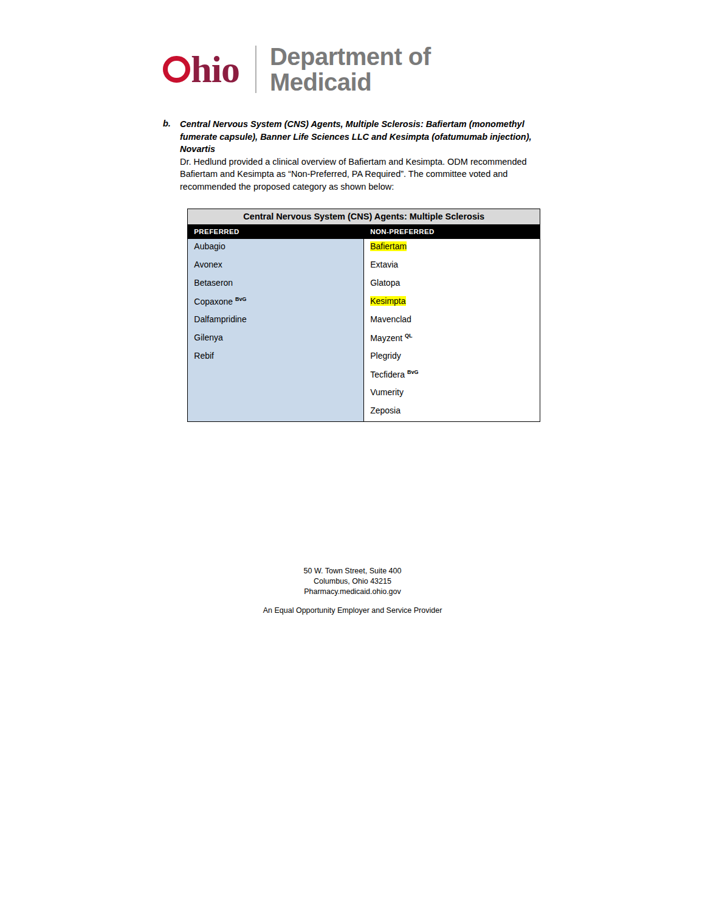hio
Department of
Medicaid
b.
Central Nervous System (CNS) Agents, Multiple Sclerosis: Bafiertam (monomethyl fumerate capsule), Banner Life Sciences LLC and Kesimpta (ofatumumab injection), Novartis
Dr. Hedlund provided a clinical overview of Bafiertam and Kesimpta. ODM recommended Bafiertam and Kesimpta as “Non-Preferred, PA Required”. The committee voted and recommended the proposed category as shown below:
Central Nervous System (CNS) Agents: Multiple Sclerosis
| PREFERRED | NON-PREFERRED |
| --- | --- |
| Aubagio | Bafiertam |
| Avonex | Extavia |
| Betaseron | Glatopa |
| Copaxone BvG | Kesimpta |
| Dalfampridine | Mavenclad |
| Gilenya | Mayzent QL |
| Rebif | Plegridy |
| | Tecfidera BvG |
| | Vumerity |
| | Zeposia |
50 W. Town Street, Suite 400
Columbus, Ohio 43215
Pharmacy.medicaid.ohio.gov
An Equal Opportunity Employer and Service Provider